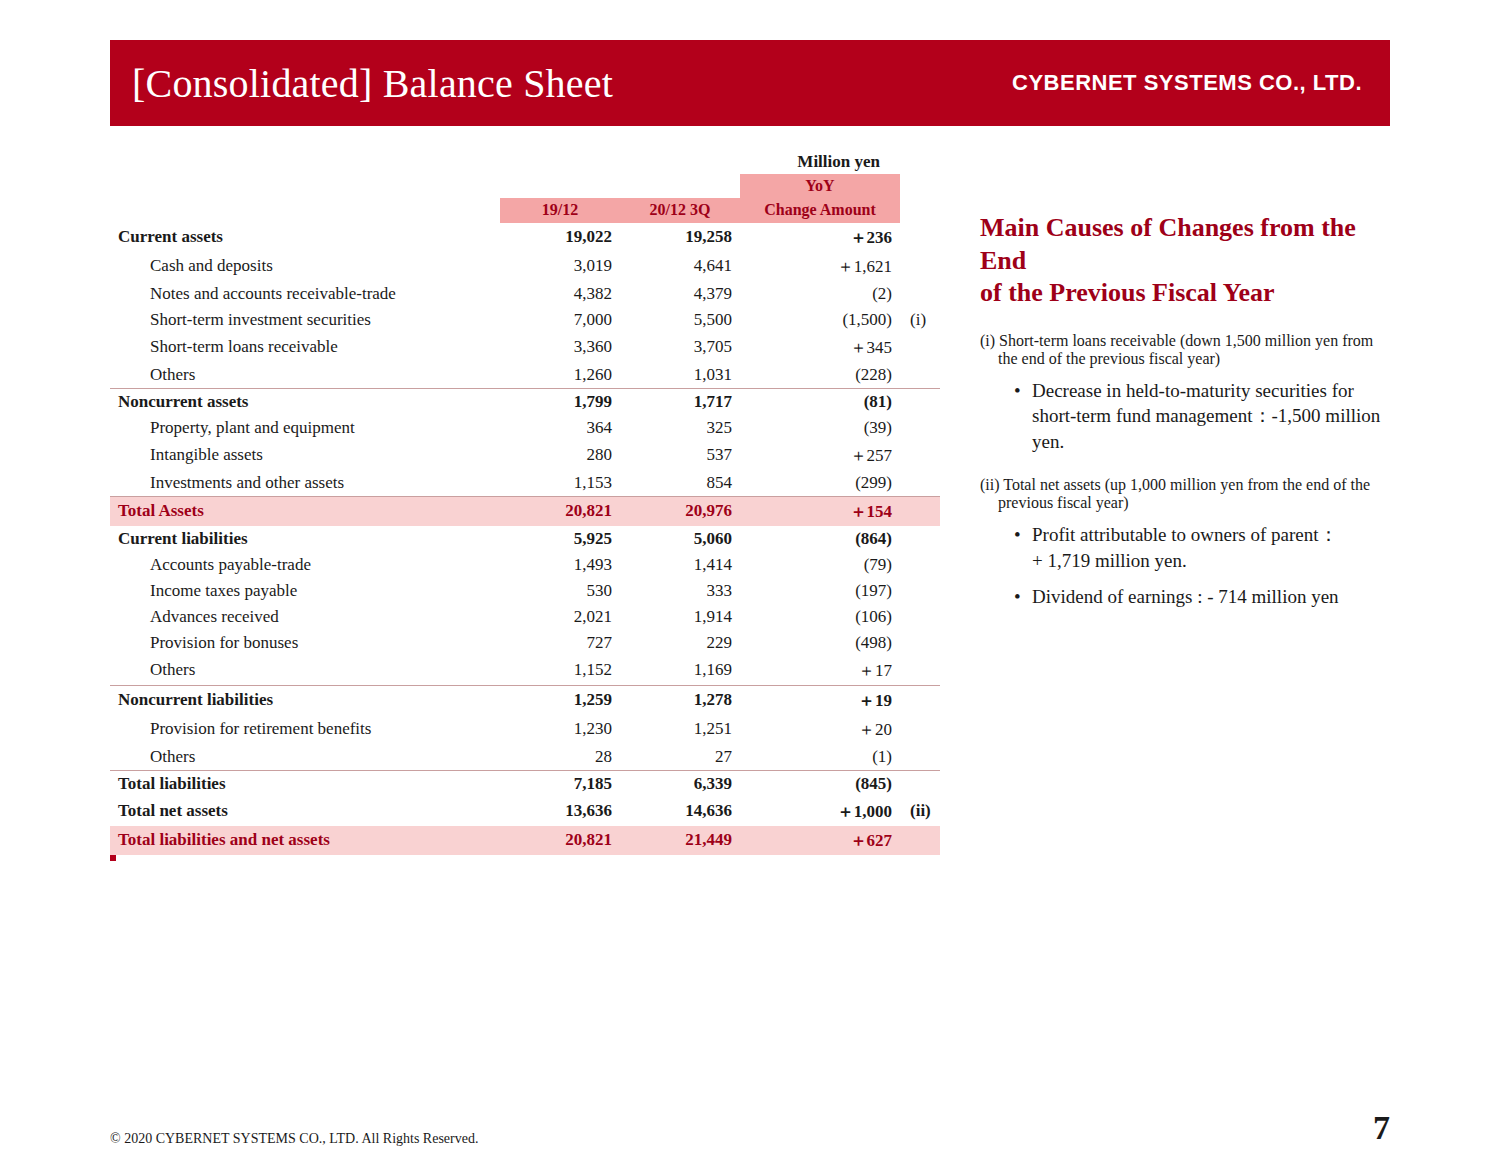[Consolidated] Balance Sheet
CYBERNET SYSTEMS CO., LTD.
Million yen
| | | | YoY | |
| --- | --- | --- | --- | --- |
| | 19/12 | 20/12 3Q | Change Amount | |
| Current assets | 19,022 | 19,258 | ＋236 | |
| Cash and deposits | 3,019 | 4,641 | ＋1,621 | |
| Notes and accounts receivable-trade | 4,382 | 4,379 | (2) | |
| Short-term investment securities | 7,000 | 5,500 | (1,500) | (i) |
| Short-term loans receivable | 3,360 | 3,705 | ＋345 | |
| Others | 1,260 | 1,031 | (228) | |
| Noncurrent assets | 1,799 | 1,717 | (81) | |
| Property, plant and equipment | 364 | 325 | (39) | |
| Intangible assets | 280 | 537 | ＋257 | |
| Investments and other assets | 1,153 | 854 | (299) | |
| Total Assets | 20,821 | 20,976 | ＋154 | |
| Current liabilities | 5,925 | 5,060 | (864) | |
| Accounts payable-trade | 1,493 | 1,414 | (79) | |
| Income taxes payable | 530 | 333 | (197) | |
| Advances received | 2,021 | 1,914 | (106) | |
| Provision for bonuses | 727 | 229 | (498) | |
| Others | 1,152 | 1,169 | ＋17 | |
| Noncurrent liabilities | 1,259 | 1,278 | ＋19 | |
| Provision for retirement benefits | 1,230 | 1,251 | ＋20 | |
| Others | 28 | 27 | (1) | |
| Total liabilities | 7,185 | 6,339 | (845) | |
| Total net assets | 13,636 | 14,636 | ＋1,000 | (ii) |
| Total liabilities and net assets | 20,821 | 21,449 | ＋627 | |
Main Causes of Changes from the End
of the Previous Fiscal Year
(i) Short-term loans receivable (down 1,500 million yen from the end of the previous fiscal year)
Decrease in held-to-maturity securities for short-term fund management：-1,500 million yen.
(ii) Total net assets (up 1,000 million yen from the end of the previous fiscal year)
Profit attributable to owners of parent：
+ 1,719 million yen.
Dividend of earnings : - 714 million yen
© 2020 CYBERNET SYSTEMS CO., LTD. All Rights Reserved.
7